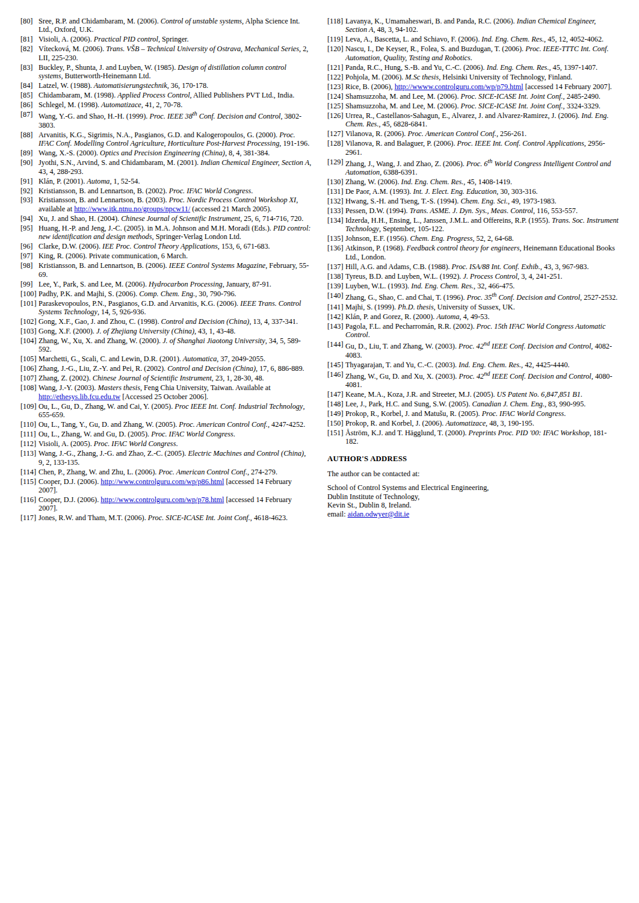[80] Sree, R.P. and Chidambaram, M. (2006). Control of unstable systems, Alpha Science Int. Ltd., Oxford, U.K.
[81] Visioli, A. (2006). Practical PID control, Springer.
[82] Vítecková, M. (2006). Trans. VŠB – Technical University of Ostrava, Mechanical Series, 2, LII, 225-230.
[83] Buckley, P., Shunta, J. and Luyben, W. (1985). Design of distillation column control systems, Butterworth-Heinemann Ltd.
[84] Latzel, W. (1988). Automatisierungstechnik, 36, 170-178.
[85] Chidambaram, M. (1998). Applied Process Control, Allied Publishers PVT Ltd., India.
[86] Schlegel, M. (1998). Automatizace, 41, 2, 70-78.
[87] Wang, Y.-G. and Shao, H.-H. (1999). Proc. IEEE 38th Conf. Decision and Control, 3802-3803.
[88] Arvanitis, K.G., Sigrimis, N.A., Pasgianos, G.D. and Kalogeropoulos, G. (2000). Proc. IFAC Conf. Modelling Control Agriculture, Horticulture Post-Harvest Processing, 191-196.
[89] Wang, X.-S. (2000). Optics and Precision Engineering (China), 8, 4, 381-384.
[90] Jyothi, S.N., Arvind, S. and Chidambaram, M. (2001). Indian Chemical Engineer, Section A, 43, 4, 288-293.
[91] Klán, P. (2001). Automa, 1, 52-54.
[92] Kristiansson, B. and Lennartson, B. (2002). Proc. IFAC World Congress.
[93] Kristiansson, B. and Lennartson, B. (2003). Proc. Nordic Process Control Workshop XI, available at http://www.itk.ntnu.no/groups/npcw11/ (accessed 21 March 2005).
[94] Xu, J. and Shao, H. (2004). Chinese Journal of Scientific Instrument, 25, 6, 714-716, 720.
[95] Huang, H.-P. and Jeng, J.-C. (2005). in M.A. Johnson and M.H. Moradi (Eds.). PID control: new identification and design methods, Springer-Verlag London Ltd.
[96] Clarke, D.W. (2006). IEE Proc. Control Theory Applications, 153, 6, 671-683.
[97] King, R. (2006). Private communication, 6 March.
[98] Kristiansson, B. and Lennartson, B. (2006). IEEE Control Systems Magazine, February, 55-69.
[99] Lee, Y., Park, S. and Lee, M. (2006). Hydrocarbon Processing, January, 87-91.
[100] Padhy, P.K. and Majhi, S. (2006). Comp. Chem. Eng., 30, 790-796.
[101] Paraskevopoulos, P.N., Pasgianos, G.D. and Arvanitis, K.G. (2006). IEEE Trans. Control Systems Technology, 14, 5, 926-936.
[102] Gong, X.F., Gao, J. and Zhou, C. (1998). Control and Decision (China), 13, 4, 337-341.
[103] Gong, X.F. (2000). J. of Zhejiang University (China), 43, 1, 43-48.
[104] Zhang, W., Xu, X. and Zhang, W. (2000). J. of Shanghai Jiaotong University, 34, 5, 589-592.
[105] Marchetti, G., Scali, C. and Lewin, D.R. (2001). Automatica, 37, 2049-2055.
[106] Zhang, J.-G., Liu, Z.-Y. and Pei, R. (2002). Control and Decision (China), 17, 6, 886-889.
[107] Zhang, Z. (2002). Chinese Journal of Scientific Instrument, 23, 1, 28-30, 48.
[108] Wang, J.-Y. (2003). Masters thesis, Feng Chia University, Taiwan. Available at http://ethesys.lib.fcu.edu.tw [Accessed 25 October 2006].
[109] Ou, L., Gu, D., Zhang, W. and Cai, Y. (2005). Proc IEEE Int. Conf. Industrial Technology, 655-659.
[110] Ou, L., Tang, Y., Gu, D. and Zhang, W. (2005). Proc. American Control Conf., 4247-4252.
[111] Ou, L., Zhang, W. and Gu, D. (2005). Proc. IFAC World Congress.
[112] Visioli, A. (2005). Proc. IFAC World Congress.
[113] Wang, J.-G., Zhang, J.-G. and Zhao, Z.-C. (2005). Electric Machines and Control (China), 9, 2, 133-135.
[114] Chen, P., Zhang, W. and Zhu, L. (2006). Proc. American Control Conf., 274-279.
[115] Cooper, D.J. (2006). http://www.controlguru.com/wp/p86.html [accessed 14 February 2007].
[116] Cooper, D.J. (2006). http://www.controlguru.com/wp/p78.html [accessed 14 February 2007].
[117] Jones, R.W. and Tham, M.T. (2006). Proc. SICE-ICASE Int. Joint Conf., 4618-4623.
[118] Lavanya, K., Umamaheswari, B. and Panda, R.C. (2006). Indian Chemical Engineer, Section A, 48, 3, 94-102.
[119] Leva, A., Bascetta, L. and Schiavo, F. (2006). Ind. Eng. Chem. Res., 45, 12, 4052-4062.
[120] Nascu, I., De Keyser, R., Folea, S. and Buzdugan, T. (2006). Proc. IEEE-TTTC Int. Conf. Automation, Quality, Testing and Robotics.
[121] Panda, R.C., Hung, S.-B. and Yu, C.-C. (2006). Ind. Eng. Chem. Res., 45, 1397-1407.
[122] Pohjola, M. (2006). M.Sc thesis, Helsinki University of Technology, Finland.
[123] Rice, B. (2006), http://wwww.controlguru.com/wp/p79.html [accessed 14 February 2007].
[124] Shamsuzzoha, M. and Lee, M. (2006). Proc. SICE-ICASE Int. Joint Conf., 2485-2490.
[125] Shamsuzzoha, M. and Lee, M. (2006). Proc. SICE-ICASE Int. Joint Conf., 3324-3329.
[126] Urrea, R., Castellanos-Sahagun, E., Alvarez, J. and Alvarez-Ramirez, J. (2006). Ind. Eng. Chem. Res., 45, 6828-6841.
[127] Vilanova, R. (2006). Proc. American Control Conf., 256-261.
[128] Vilanova, R. and Balaguer, P. (2006). Proc. IEEE Int. Conf. Control Applications, 2956-2961.
[129] Zhang, J., Wang, J. and Zhao, Z. (2006). Proc. 6th World Congress Intelligent Control and Automation, 6388-6391.
[130] Zhang, W. (2006). Ind. Eng. Chem. Res., 45, 1408-1419.
[131] De Paor, A.M. (1993). Int. J. Elect. Eng. Education, 30, 303-316.
[132] Hwang, S.-H. and Tseng, T.-S. (1994). Chem. Eng. Sci., 49, 1973-1983.
[133] Pessen, D.W. (1994). Trans. ASME. J. Dyn. Sys., Meas. Control, 116, 553-557.
[134] Idzerda, H.H., Ensing, L., Janssen, J.M.L. and Offereins, R.P. (1955). Trans. Soc. Instrument Technology, September, 105-122.
[135] Johnson, E.F. (1956). Chem. Eng. Progress, 52, 2, 64-68.
[136] Atkinson, P. (1968). Feedback control theory for engineers, Heinemann Educational Books Ltd., London.
[137] Hill, A.G. and Adams, C.B. (1988). Proc. ISA/88 Int. Conf. Exhib., 43, 3, 967-983.
[138] Tyreus, B.D. and Luyben, W.L. (1992). J. Process Control, 3, 4, 241-251.
[139] Luyben, W.L. (1993). Ind. Eng. Chem. Res., 32, 466-475.
[140] Zhang, G., Shao, C. and Chai, T. (1996). Proc. 35th Conf. Decision and Control, 2527-2532.
[141] Majhi, S. (1999). Ph.D. thesis, University of Sussex, UK.
[142] Klán, P. and Gorez, R. (2000). Automa, 4, 49-53.
[143] Pagola, F.L. and Pecharromán, R.R. (2002). Proc. 15th IFAC World Congress Automatic Control.
[144] Gu, D., Liu, T. and Zhang, W. (2003). Proc. 42nd IEEE Conf. Decision and Control, 4082-4083.
[145] Thyagarajan, T. and Yu, C.-C. (2003). Ind. Eng. Chem. Res., 42, 4425-4440.
[146] Zhang, W., Gu, D. and Xu, X. (2003). Proc. 42nd IEEE Conf. Decision and Control, 4080-4081.
[147] Keane, M.A., Koza, J.R. and Streeter, M.J. (2005). US Patent No. 6,847,851 B1.
[148] Lee, J., Park, H.C. and Sung, S.W. (2005). Canadian J. Chem. Eng., 83, 990-995.
[149] Prokop, R., Korbel, J. and Matušu, R. (2005). Proc. IFAC World Congress.
[150] Prokop, R. and Korbel, J. (2006). Automatizace, 48, 3, 190-195.
[151] Åström, K.J. and T. Hägglund, T. (2000). Preprints Proc. PID '00: IFAC Workshop, 181-182.
AUTHOR'S ADDRESS
The author can be contacted at:
School of Control Systems and Electrical Engineering,
Dublin Institute of Technology,
Kevin St., Dublin 8, Ireland.
email: aidan.odwyer@dit.ie